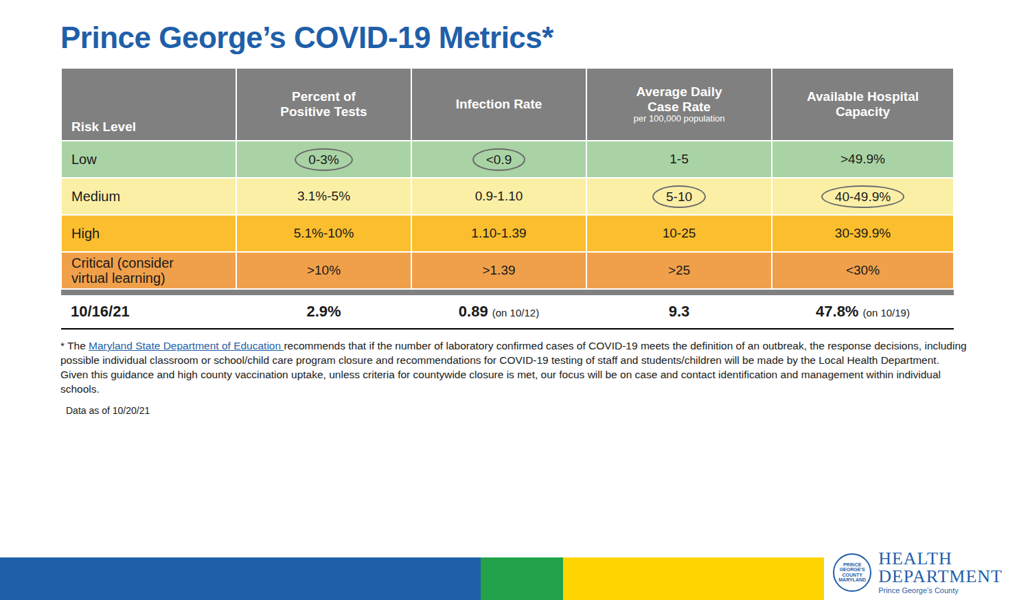Prince George’s COVID-19 Metrics*
| Risk Level | Percent of Positive Tests | Infection Rate | Average Daily Case Rate per 100,000 population | Available Hospital Capacity |
| --- | --- | --- | --- | --- |
| Low | 0-3% | <0.9 | 1-5 | >49.9% |
| Medium | 3.1%-5% | 0.9-1.10 | 5-10 | 40-49.9% |
| High | 5.1%-10% | 1.10-1.39 | 10-25 | 30-39.9% |
| Critical (consider virtual learning) | >10% | >1.39 | >25 | <30% |
| 10/16/21 | 2.9% | 0.89 (on 10/12) | 9.3 | 47.8% (on 10/19) |
* The Maryland State Department of Education recommends that if the number of laboratory confirmed cases of COVID-19 meets the definition of an outbreak, the response decisions, including possible individual classroom or school/child care program closure and recommendations for COVID-19 testing of staff and students/children will be made by the Local Health Department. Given this guidance and high county vaccination uptake, unless criteria for countywide closure is met, our focus will be on case and contact identification and management within individual schools.
Data as of 10/20/21
PRINCE
GEORGE'S
COUNTY
MARYLAND
HEALTH DEPARTMENT Prince George’s County